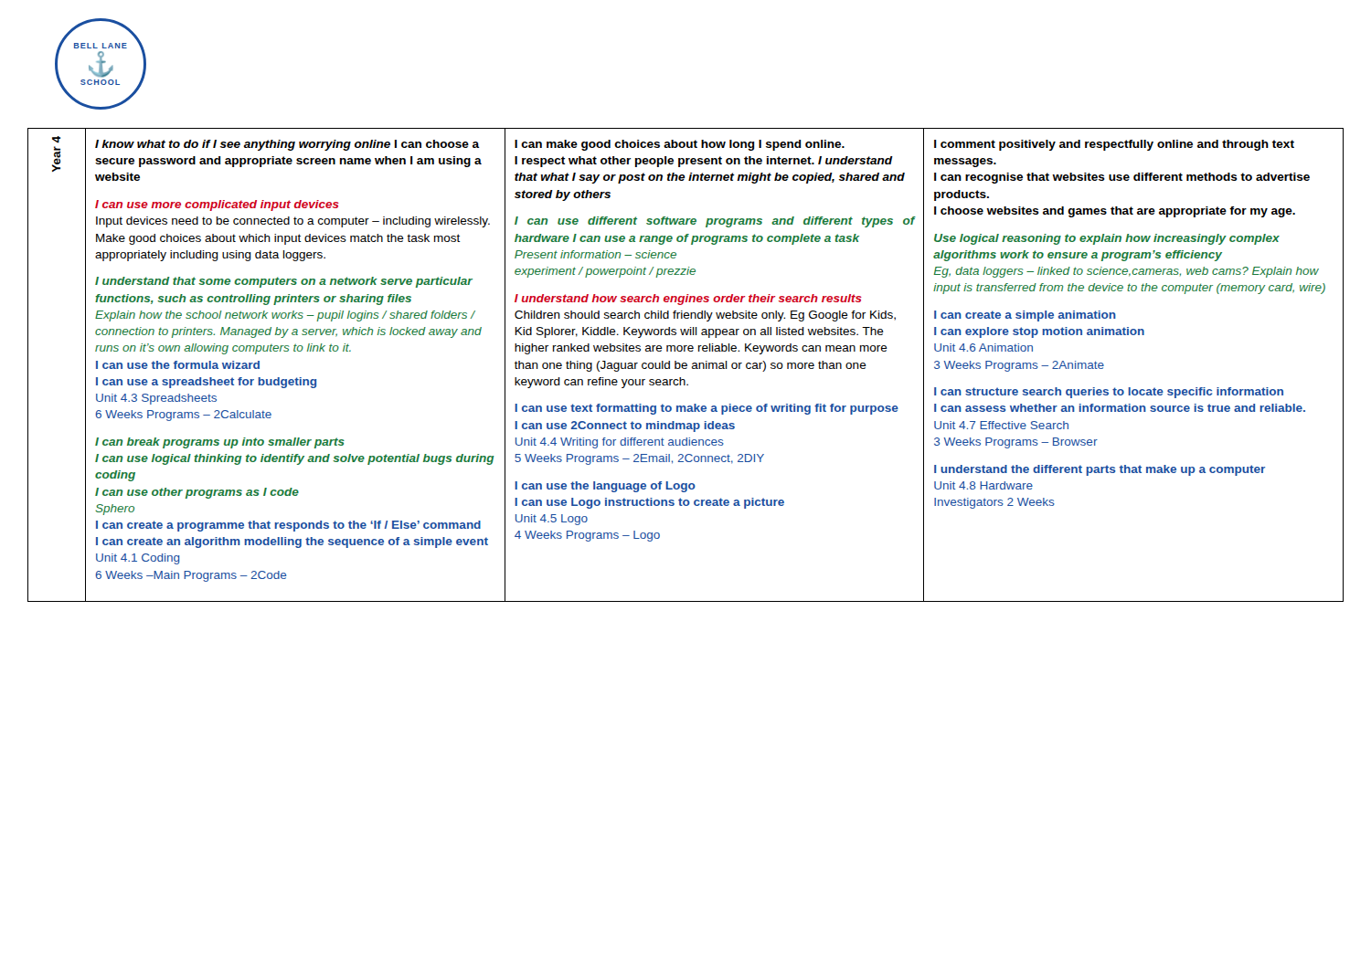BELL LANE
⚓
SCHOOL
| Year 4 | I know what to do if I see anything worrying online I can choose a secure password and appropriate screen name when I am using a website I can use more complicated input devices Input devices need to be connected to a computer – including wirelessly. Make good choices about which input devices match the task most appropriately including using data loggers. I understand that some computers on a network serve particular functions, such as controlling printers or sharing files Explain how the school network works – pupil logins / shared folders / connection to printers. Managed by a server, which is locked away and runs on it’s own allowing computers to link to it. I can use the formula wizard I can use a spreadsheet for budgeting Unit 4.3 Spreadsheets 6 Weeks Programs – 2Calculate I can break programs up into smaller parts I can use logical thinking to identify and solve potential bugs during coding I can use other programs as I code Sphero I can create a programme that responds to the ‘If / Else’ command I can create an algorithm modelling the sequence of a simple event Unit 4.1 Coding 6 Weeks –Main Programs – 2Code | I can make good choices about how long I spend online. I respect what other people present on the internet. I understand that what I say or post on the internet might be copied, shared and stored by others I can use different software programs and different types of hardware I can use a range of programs to complete a task Present information – science experiment / powerpoint / prezzie I understand how search engines order their search results Children should search child friendly website only. Eg Google for Kids, Kid Splorer, Kiddle. Keywords will appear on all listed websites. The higher ranked websites are more reliable. Keywords can mean more than one thing (Jaguar could be animal or car) so more than one keyword can refine your search. I can use text formatting to make a piece of writing fit for purpose I can use 2Connect to mindmap ideas Unit 4.4 Writing for different audiences 5 Weeks Programs – 2Email, 2Connect, 2DIY I can use the language of Logo I can use Logo instructions to create a picture Unit 4.5 Logo 4 Weeks Programs – Logo | I comment positively and respectfully online and through text messages. I can recognise that websites use different methods to advertise products. I choose websites and games that are appropriate for my age. Use logical reasoning to explain how increasingly complex algorithms work to ensure a program’s efficiency Eg, data loggers – linked to science,cameras, web cams? Explain how input is transferred from the device to the computer (memory card, wire) I can create a simple animation I can explore stop motion animation Unit 4.6 Animation 3 Weeks Programs – 2Animate I can structure search queries to locate specific information I can assess whether an information source is true and reliable. Unit 4.7 Effective Search 3 Weeks Programs – Browser I understand the different parts that make up a computer Unit 4.8 Hardware Investigators 2 Weeks |